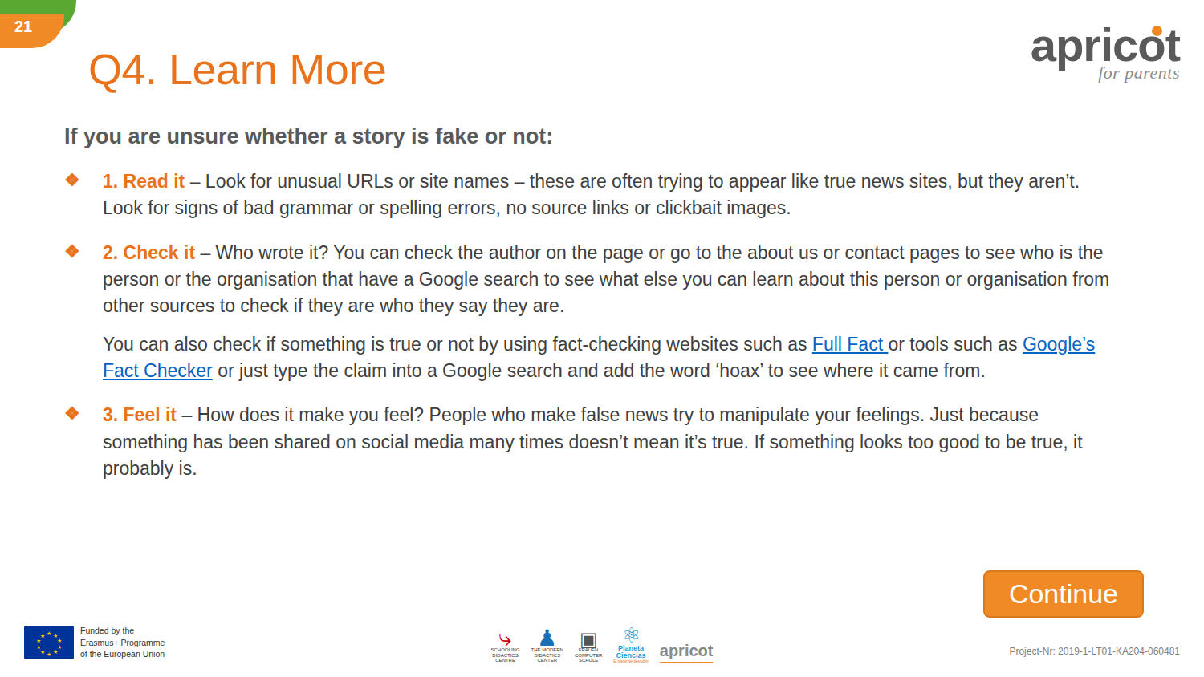21
Q4. Learn More
apricot
for parents
If you are unsure whether a story is fake or not:
❖
1. Read it – Look for unusual URLs or site names – these are often trying to appear like true news sites, but they aren’t. Look for signs of bad grammar or spelling errors, no source links or clickbait images.
❖
2. Check it – Who wrote it? You can check the author on the page or go to the about us or contact pages to see who is the person or the organisation that have a Google search to see what else you can learn about this person or organisation from other sources to check if they are who they say they are.
You can also check if something is true or not by using fact-checking websites such as Full Fact or tools such as Google’s Fact Checker or just type the claim into a Google search and add the word ‘hoax’ to see where it came from.
❖
3. Feel it – How does it make you feel? People who make false news try to manipulate your feelings. Just because something has been shared on social media many times doesn’t mean it’s true. If something looks too good to be true, it probably is.
Continue
★ ★ ★ ★ ★ ★ ★ ★ ★ ★
Funded by the
Erasmus+ Programme
of the European Union
⤷
SCHOOLING
DIDACTICS
CENTRE
♟
THE MODERN
DIDACTICS
CENTER
▣
FRAUEN
COMPUTER
SCHULE
⚛
Planeta
Ciencias
El placer de descubrir
apricot
Project-Nr: 2019-1-LT01-KA204-060481